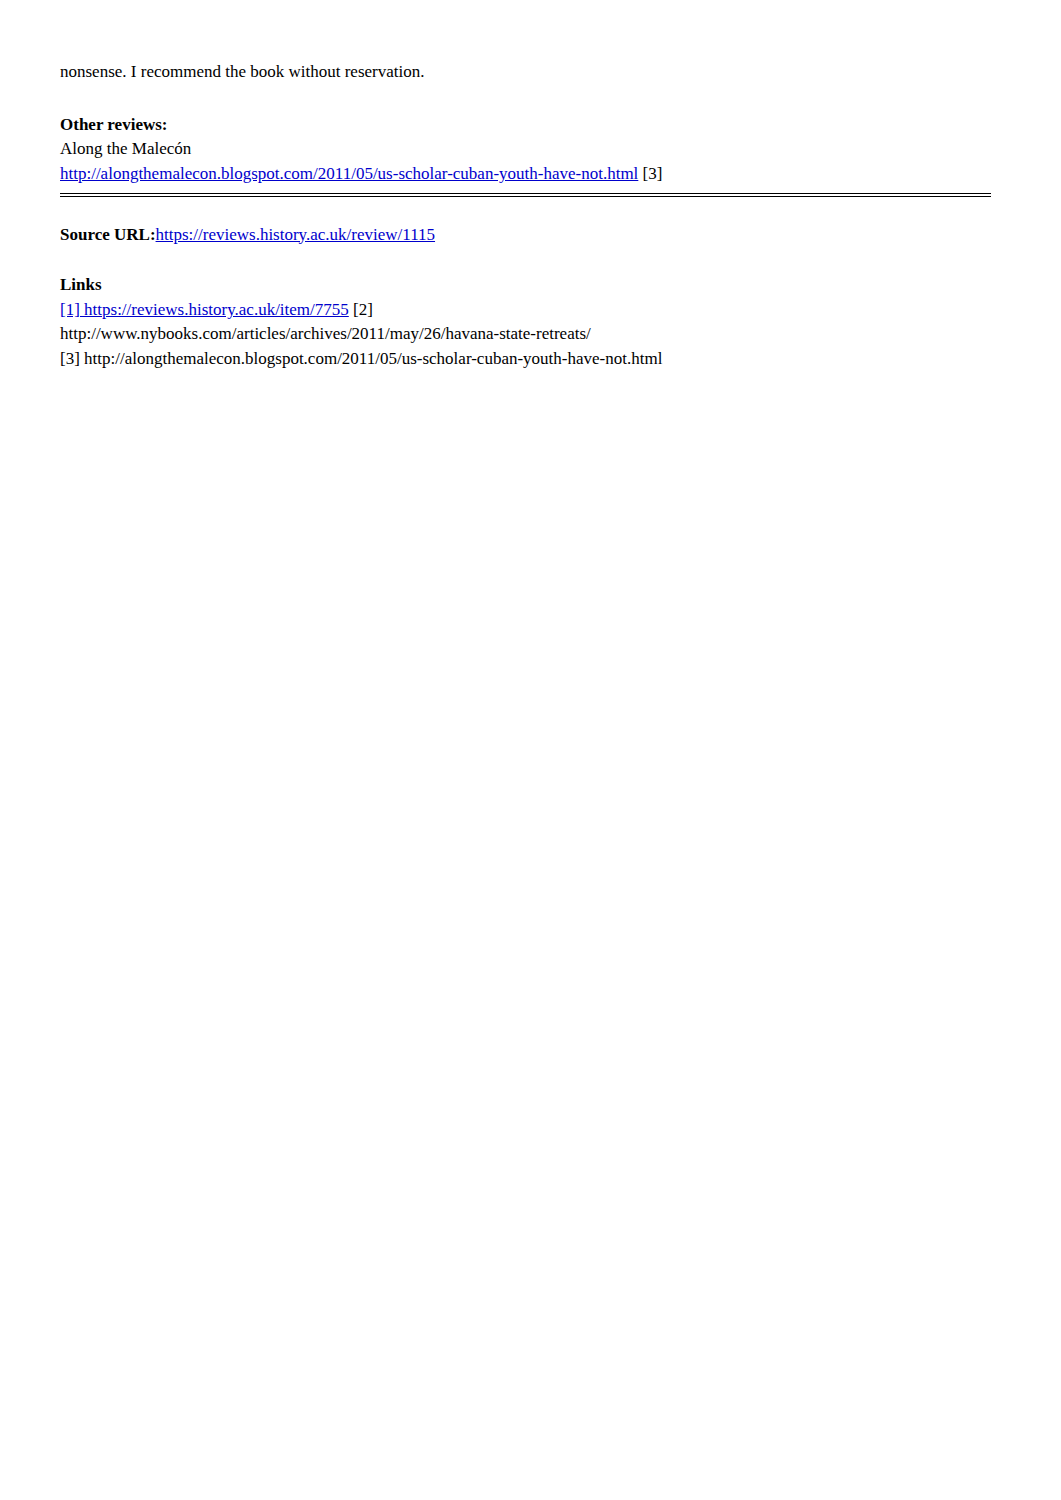nonsense. I recommend the book without reservation.
Other reviews:
Along the Malecón
http://alongthemalecon.blogspot.com/2011/05/us-scholar-cuban-youth-have-not.html [3]
Source URL: https://reviews.history.ac.uk/review/1115
Links
[1] https://reviews.history.ac.uk/item/7755 [2]
http://www.nybooks.com/articles/archives/2011/may/26/havana-state-retreats/
[3] http://alongthemalecon.blogspot.com/2011/05/us-scholar-cuban-youth-have-not.html